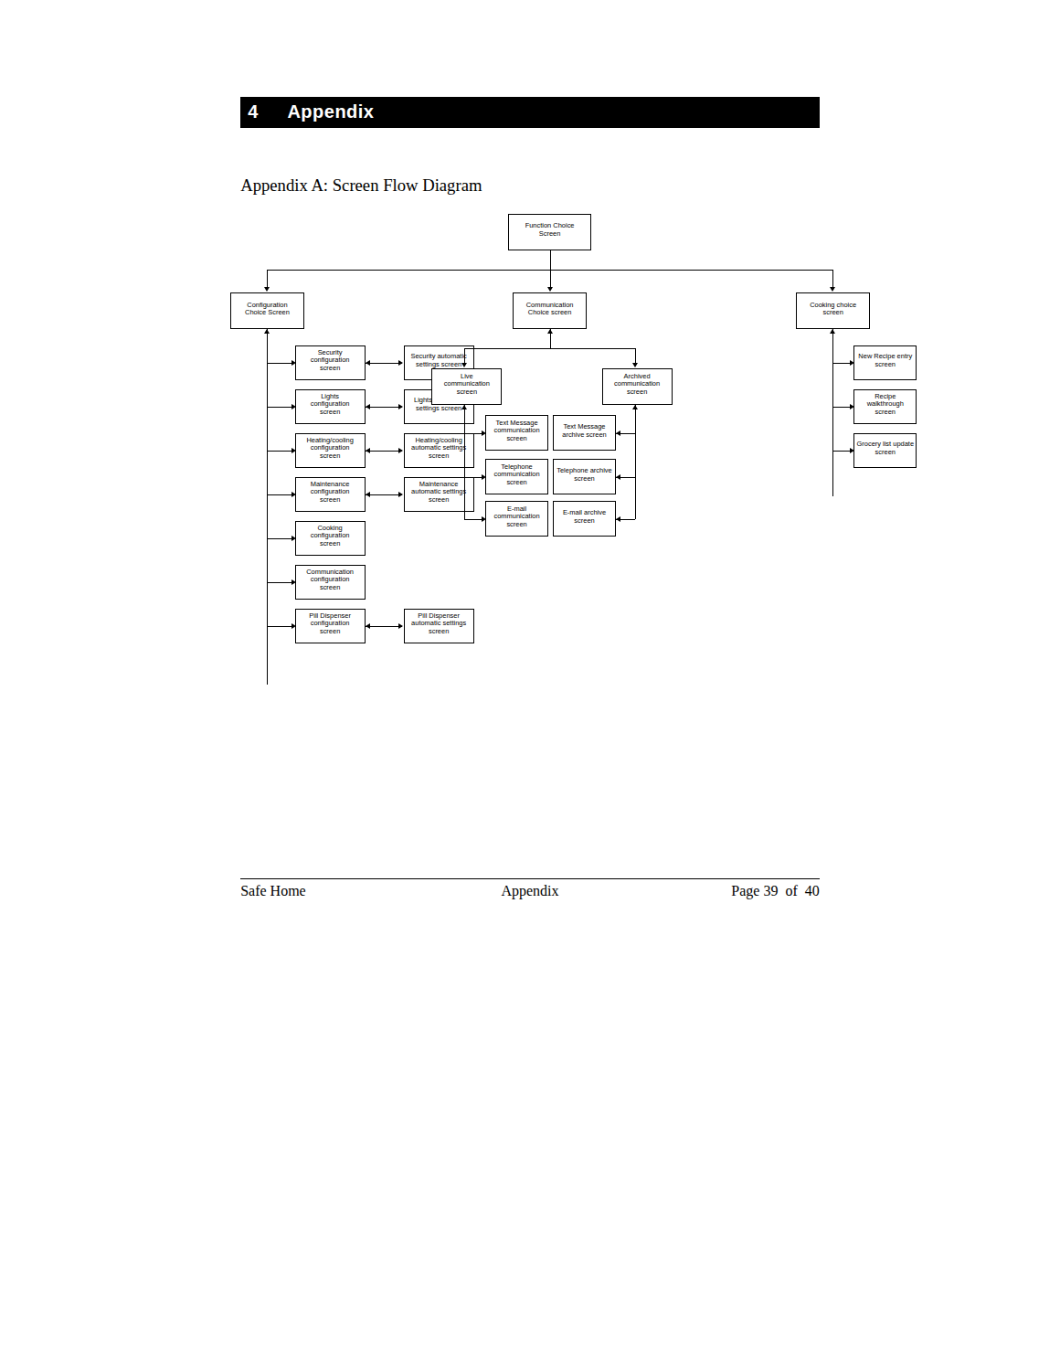4 Appendix
Appendix A: Screen Flow Diagram
Function Choice
Screen
Configuration
Choice Screen
Communication
Choice screen
Cooking choice
screen
Security
configuration
screen
Security automatic
settings screen
Lights
configuration
screen
Lights automatic
settings screen
Heating/cooling
configuration
screen
Heating/cooling
automatic settings
screen
Maintenance
configuration
screen
Maintenance
automatic settings
screen
Cooking
configuration
screen
Communication
configuration
screen
Pill Dispenser
configuration
screen
Pill Dispenser
automatic settings
screen
Live
communication
screen
Archived
communication
screen
Text Message
communication
screen
Telephone
communication
screen
E-mail
communication
screen
Text Message
archive screen
Telephone archive
screen
E-mail archive
screen
New Recipe entry
screen
Recipe
walkthrough
screen
Grocery list update
screen
Safe Home
Appendix
Page 39 of 40